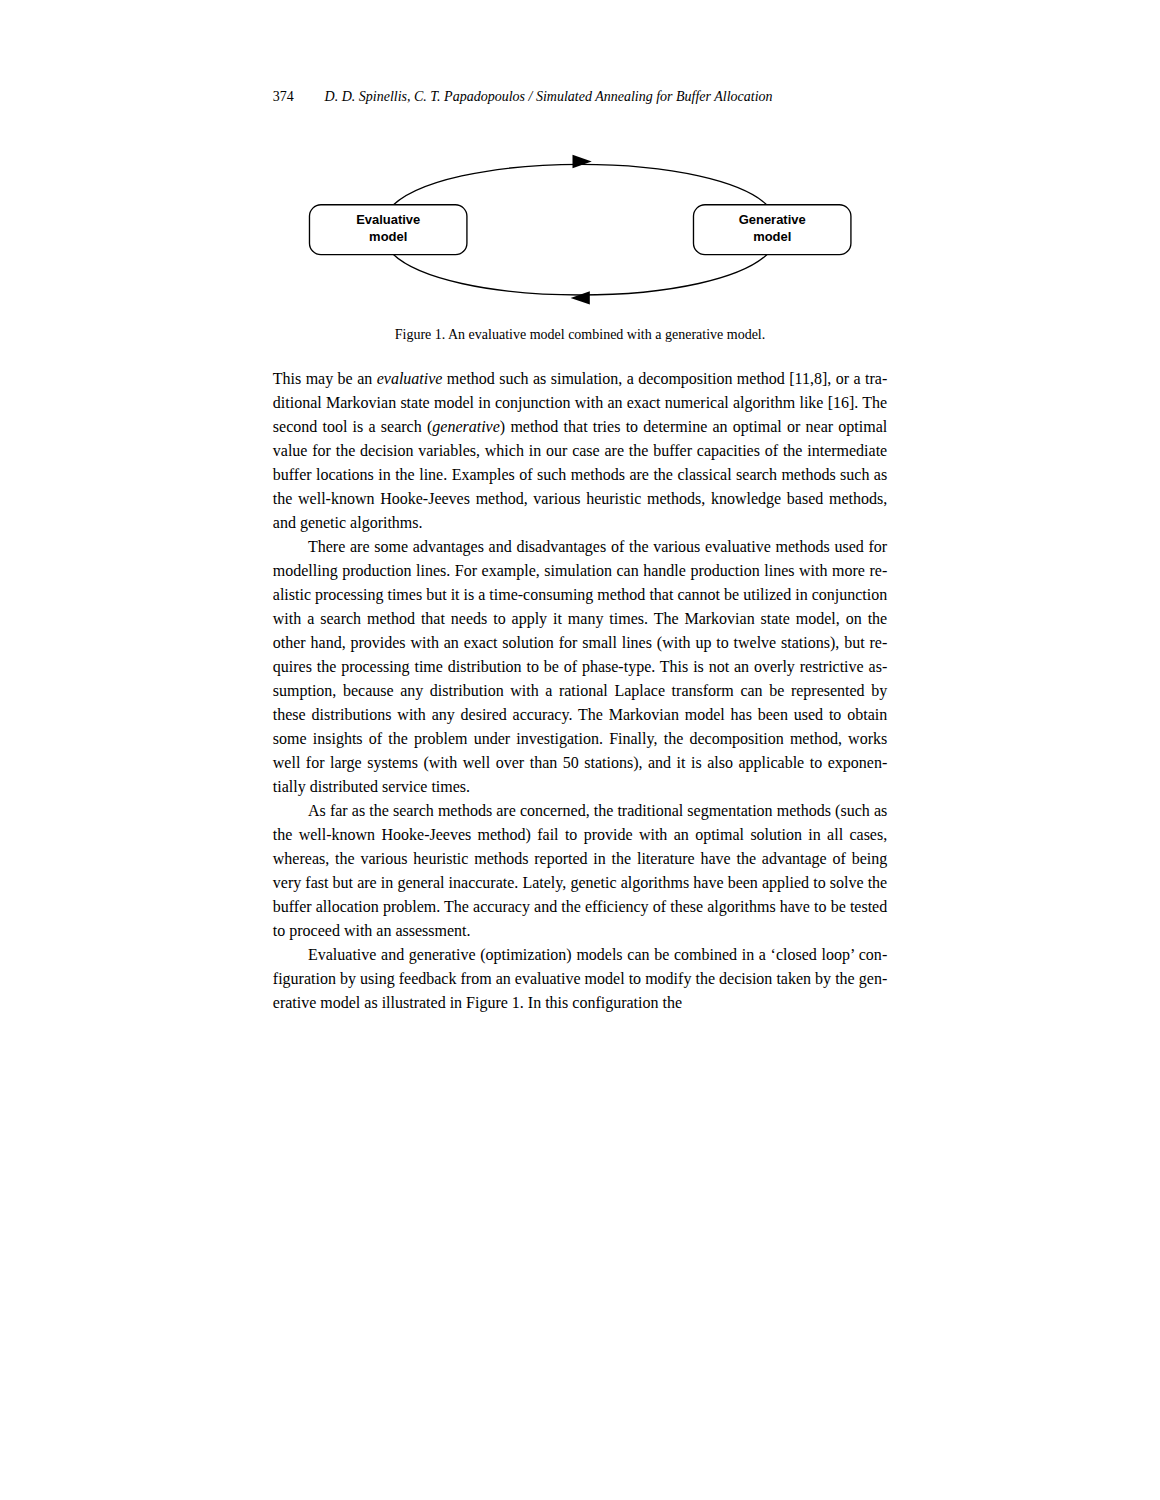374 D. D. Spinellis, C. T. Papadopoulos / Simulated Annealing for Buffer Allocation
Evaluative model Generative model
Figure 1. An evaluative model combined with a generative model.
This may be an evaluative method such as simulation, a decomposition method [11,8], or a traditional Markovian state model in conjunction with an exact numerical algorithm like [16]. The second tool is a search (generative) method that tries to determine an optimal or near optimal value for the decision variables, which in our case are the buffer capacities of the intermediate buffer locations in the line. Examples of such methods are the classical search methods such as the well-known Hooke-Jeeves method, various heuristic methods, knowledge based methods, and genetic algorithms.
There are some advantages and disadvantages of the various evaluative methods used for modelling production lines. For example, simulation can handle production lines with more realistic processing times but it is a time-consuming method that cannot be utilized in conjunction with a search method that needs to apply it many times. The Markovian state model, on the other hand, provides with an exact solution for small lines (with up to twelve stations), but requires the processing time distribution to be of phase-type. This is not an overly restrictive assumption, because any distribution with a rational Laplace transform can be represented by these distributions with any desired accuracy. The Markovian model has been used to obtain some insights of the problem under investigation. Finally, the decomposition method, works well for large systems (with well over than 50 stations), and it is also applicable to exponentially distributed service times.
As far as the search methods are concerned, the traditional segmentation methods (such as the well-known Hooke-Jeeves method) fail to provide with an optimal solution in all cases, whereas, the various heuristic methods reported in the literature have the advantage of being very fast but are in general inaccurate. Lately, genetic algorithms have been applied to solve the buffer allocation problem. The accuracy and the efficiency of these algorithms have to be tested to proceed with an assessment.
Evaluative and generative (optimization) models can be combined in a ‘closed loop’ configuration by using feedback from an evaluative model to modify the decision taken by the generative model as illustrated in Figure 1. In this configuration the